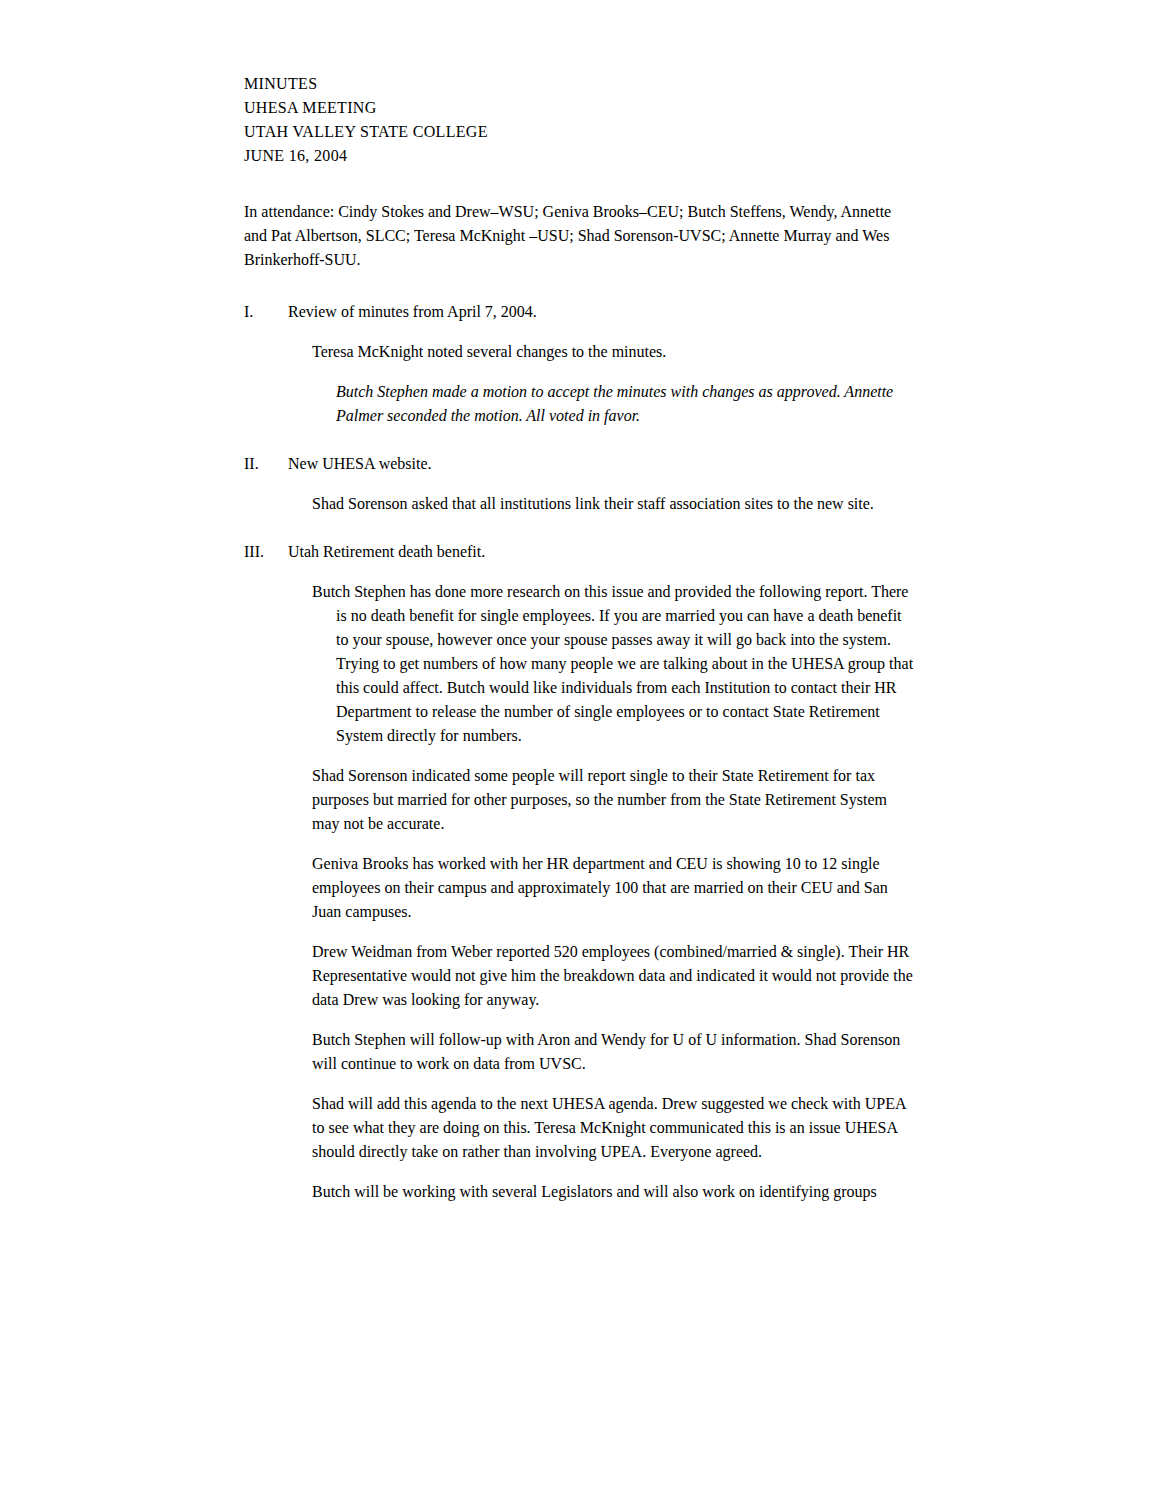MINUTES
UHESA MEETING
UTAH VALLEY STATE COLLEGE
JUNE 16, 2004
In attendance: Cindy Stokes and Drew–WSU; Geniva Brooks–CEU; Butch Steffens, Wendy, Annette and Pat Albertson, SLCC; Teresa McKnight –USU; Shad Sorenson-UVSC; Annette Murray and Wes Brinkerhoff-SUU.
Review of minutes from April 7, 2004.
Teresa McKnight noted several changes to the minutes.
Butch Stephen made a motion to accept the minutes with changes as approved. Annette Palmer seconded the motion. All voted in favor.
New UHESA website.
Shad Sorenson asked that all institutions link their staff association sites to the new site.
Utah Retirement death benefit.
Butch Stephen has done more research on this issue and provided the following report. There is no death benefit for single employees. If you are married you can have a death benefit to your spouse, however once your spouse passes away it will go back into the system. Trying to get numbers of how many people we are talking about in the UHESA group that this could affect. Butch would like individuals from each Institution to contact their HR Department to release the number of single employees or to contact State Retirement System directly for numbers.
Shad Sorenson indicated some people will report single to their State Retirement for tax purposes but married for other purposes, so the number from the State Retirement System may not be accurate.
Geniva Brooks has worked with her HR department and CEU is showing 10 to 12 single employees on their campus and approximately 100 that are married on their CEU and San Juan campuses.
Drew Weidman from Weber reported 520 employees (combined/married & single). Their HR Representative would not give him the breakdown data and indicated it would not provide the data Drew was looking for anyway.
Butch Stephen will follow-up with Aron and Wendy for U of U information. Shad Sorenson will continue to work on data from UVSC.
Shad will add this agenda to the next UHESA agenda. Drew suggested we check with UPEA to see what they are doing on this. Teresa McKnight communicated this is an issue UHESA should directly take on rather than involving UPEA. Everyone agreed.
Butch will be working with several Legislators and will also work on identifying groups